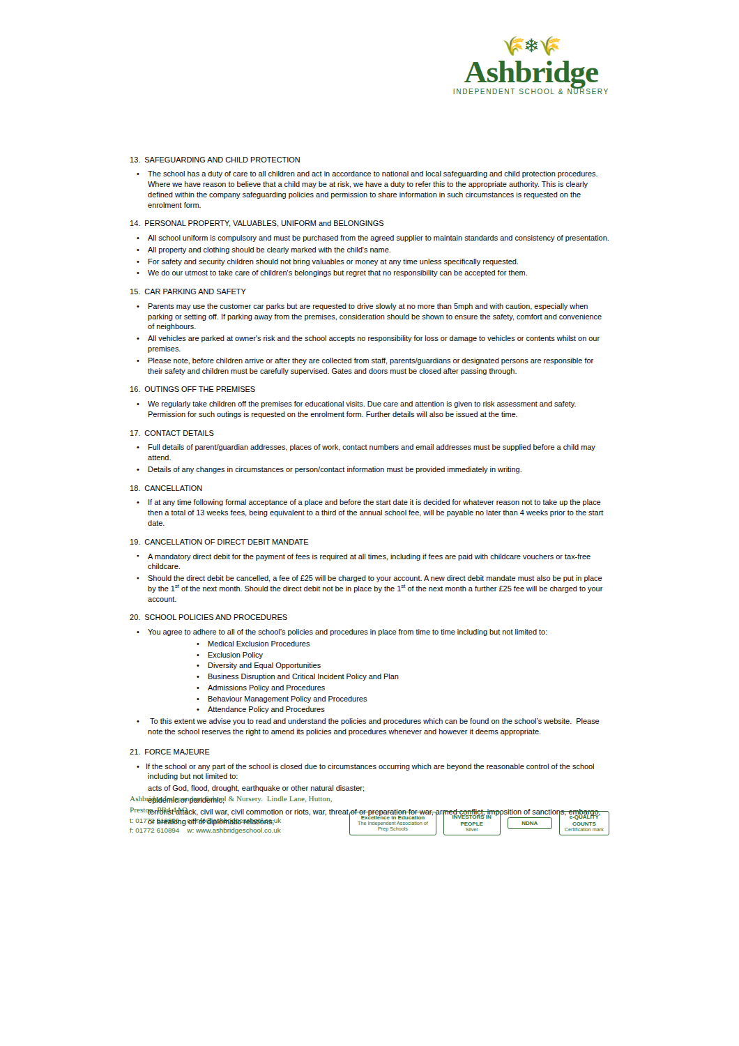🌾❄🌾 Ashbridge INDEPENDENT SCHOOL & NURSERY
13. SAFEGUARDING AND CHILD PROTECTION
The school has a duty of care to all children and act in accordance to national and local safeguarding and child protection procedures. Where we have reason to believe that a child may be at risk, we have a duty to refer this to the appropriate authority. This is clearly defined within the company safeguarding policies and permission to share information in such circumstances is requested on the enrolment form.
14. PERSONAL PROPERTY, VALUABLES, UNIFORM and BELONGINGS
All school uniform is compulsory and must be purchased from the agreed supplier to maintain standards and consistency of presentation.
All property and clothing should be clearly marked with the child's name.
For safety and security children should not bring valuables or money at any time unless specifically requested.
We do our utmost to take care of children's belongings but regret that no responsibility can be accepted for them.
15. CAR PARKING AND SAFETY
Parents may use the customer car parks but are requested to drive slowly at no more than 5mph and with caution, especially when parking or setting off. If parking away from the premises, consideration should be shown to ensure the safety, comfort and convenience of neighbours.
All vehicles are parked at owner's risk and the school accepts no responsibility for loss or damage to vehicles or contents whilst on our premises.
Please note, before children arrive or after they are collected from staff, parents/guardians or designated persons are responsible for their safety and children must be carefully supervised. Gates and doors must be closed after passing through.
16. OUTINGS OFF THE PREMISES
We regularly take children off the premises for educational visits. Due care and attention is given to risk assessment and safety. Permission for such outings is requested on the enrolment form. Further details will also be issued at the time.
17. CONTACT DETAILS
Full details of parent/guardian addresses, places of work, contact numbers and email addresses must be supplied before a child may attend.
Details of any changes in circumstances or person/contact information must be provided immediately in writing.
18. CANCELLATION
If at any time following formal acceptance of a place and before the start date it is decided for whatever reason not to take up the place then a total of 13 weeks fees, being equivalent to a third of the annual school fee, will be payable no later than 4 weeks prior to the start date.
19. CANCELLATION OF DIRECT DEBIT MANDATE
A mandatory direct debit for the payment of fees is required at all times, including if fees are paid with childcare vouchers or tax-free childcare.
Should the direct debit be cancelled, a fee of £25 will be charged to your account. A new direct debit mandate must also be put in place by the 1st of the next month. Should the direct debit not be in place by the 1st of the next month a further £25 fee will be charged to your account.
20. SCHOOL POLICIES AND PROCEDURES
You agree to adhere to all of the school’s policies and procedures in place from time to time including but not limited to:
Medical Exclusion Procedures
Exclusion Policy
Diversity and Equal Opportunities
Business Disruption and Critical Incident Policy and Plan
Admissions Policy and Procedures
Behaviour Management Policy and Procedures
Attendance Policy and Procedures
To this extent we advise you to read and understand the policies and procedures which can be found on the school’s website. Please note the school reserves the right to amend its policies and procedures whenever and however it deems appropriate.
21. FORCE MAJEURE
• If the school or any part of the school is closed due to circumstances occurring which are beyond the reasonable control of the school including but not limited to:
acts of God, flood, drought, earthquake or other natural disaster;
epidemic or pandemic;
terrorist attack, civil war, civil commotion or riots, war, threat of or preparation for war, armed conflict, imposition of sanctions, embargo, or breaking off of diplomatic relations;
Ashbridge Independent School & Nursery. Lindle Lane, Hutton, Preston, PR4 4AQ
t: 01772 619900 e: info@ashbridgeschool.co.uk
f: 01772 610894 w: www.ashbridgeschool.co.uk
Excellence in Education The Independent Association of Prep Schools
INVESTORS IN PEOPLESilver
NDNA
e-QUALITY COUNTSCertification mark